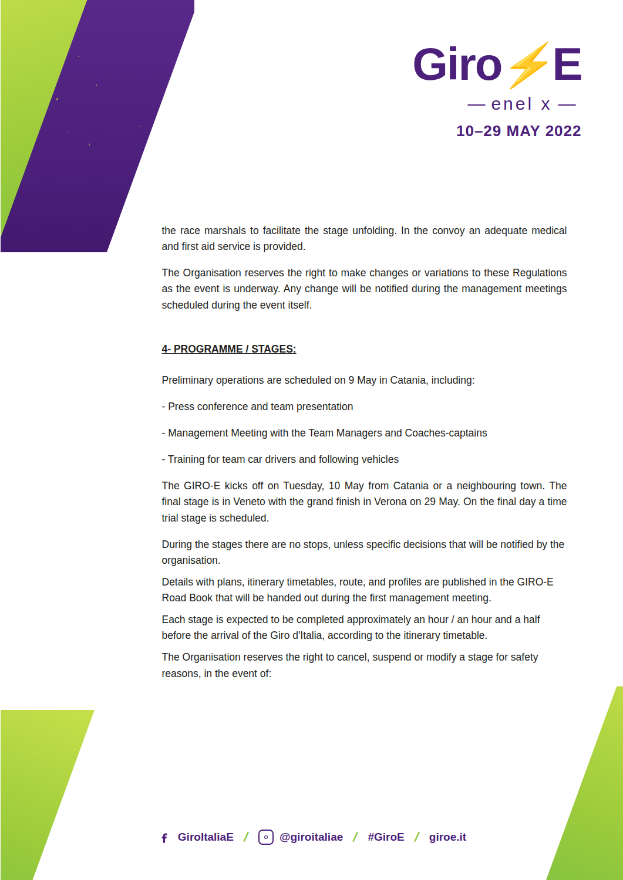Giro⚡E
—enel x—
10–29 MAY 2022
the race marshals to facilitate the stage unfolding. In the convoy an adequate medical and first aid service is provided.
The Organisation reserves the right to make changes or variations to these Regulations as the event is underway. Any change will be notified during the management meetings scheduled during the event itself.
4- PROGRAMME / STAGES:
Preliminary operations are scheduled on 9 May in Catania, including:
- Press conference and team presentation
- Management Meeting with the Team Managers and Coaches-captains
- Training for team car drivers and following vehicles
The GIRO-E kicks off on Tuesday, 10 May from Catania or a neighbouring town. The final stage is in Veneto with the grand finish in Verona on 29 May. On the final day a time trial stage is scheduled.
During the stages there are no stops, unless specific decisions that will be notified by the organisation.
Details with plans, itinerary timetables, route, and profiles are published in the GIRO-E Road Book that will be handed out during the first management meeting.
Each stage is expected to be completed approximately an hour / an hour and a half before the arrival of the Giro d'Italia, according to the itinerary timetable.
The Organisation reserves the right to cancel, suspend or modify a stage for safety reasons, in the event of:
GiroItaliaE
/
@giroitaliae
/
#GiroE
/
giroe.it